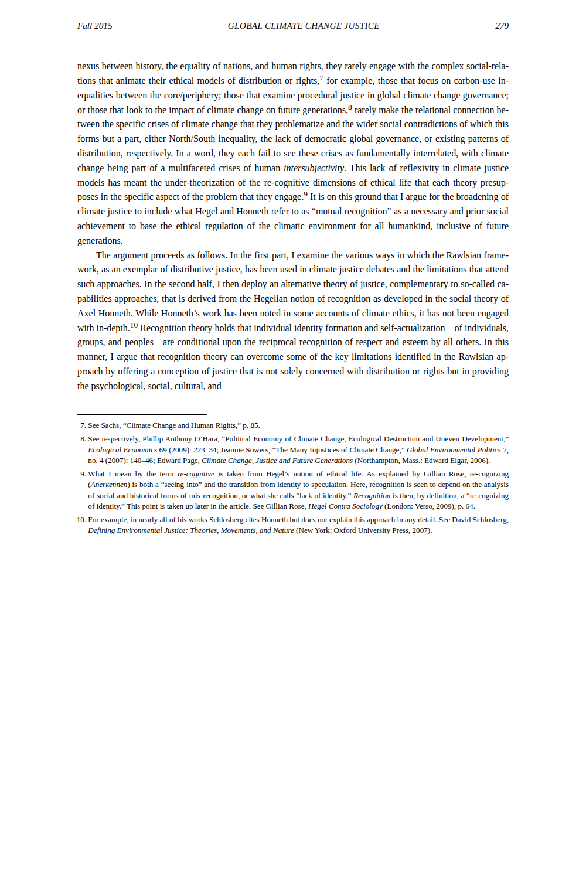Fall 2015 GLOBAL CLIMATE CHANGE JUSTICE 279
nexus between history, the equality of nations, and human rights, they rarely engage with the complex social-relations that animate their ethical models of distribution or rights,7 for example, those that focus on carbon-use inequalities between the core/periphery; those that examine procedural justice in global climate change governance; or those that look to the impact of climate change on future generations,8 rarely make the relational connection between the specific crises of climate change that they problematize and the wider social contradictions of which this forms but a part, either North/South inequality, the lack of democratic global governance, or existing patterns of distribution, respectively. In a word, they each fail to see these crises as fundamentally interrelated, with climate change being part of a multifaceted crises of human intersubjectivity. This lack of reflexivity in climate justice models has meant the under-theorization of the re-cognitive dimensions of ethical life that each theory presupposes in the specific aspect of the problem that they engage.9 It is on this ground that I argue for the broadening of climate justice to include what Hegel and Honneth refer to as “mutual recognition” as a necessary and prior social achievement to base the ethical regulation of the climatic environment for all humankind, inclusive of future generations.
The argument proceeds as follows. In the first part, I examine the various ways in which the Rawlsian framework, as an exemplar of distributive justice, has been used in climate justice debates and the limitations that attend such approaches. In the second half, I then deploy an alternative theory of justice, complementary to so-called capabilities approaches, that is derived from the Hegelian notion of recognition as developed in the social theory of Axel Honneth. While Honneth’s work has been noted in some accounts of climate ethics, it has not been engaged with in-depth.10 Recognition theory holds that individual identity formation and self-actualization—of individuals, groups, and peoples—are conditional upon the reciprocal recognition of respect and esteem by all others. In this manner, I argue that recognition theory can overcome some of the key limitations identified in the Rawlsian approach by offering a conception of justice that is not solely concerned with distribution or rights but in providing the psychological, social, cultural, and
See Sachs, “Climate Change and Human Rights,” p. 85.
See respectively, Phillip Anthony O’Hara, “Political Economy of Climate Change, Ecological Destruction and Uneven Development,” Ecological Economics 69 (2009): 223–34; Jeannie Sowers, “The Many Injustices of Climate Change,” Global Environmental Politics 7, no. 4 (2007): 140–46; Edward Page, Climate Change, Justice and Future Generations (Northampton, Mass.: Edward Elgar, 2006).
What I mean by the term re-cognitive is taken from Hegel’s notion of ethical life. As explained by Gillian Rose, re-cognizing (Anerkennen) is both a “seeing-into” and the transition from identity to speculation. Here, recognition is seen to depend on the analysis of social and historical forms of mis-recognition, or what she calls “lack of identity.” Recognition is then, by definition, a “re-cognizing of identity.” This point is taken up later in the article. See Gillian Rose, Hegel Contra Sociology (London: Verso, 2009), p. 64.
For example, in nearly all of his works Schlosberg cites Honneth but does not explain this approach in any detail. See David Schlosberg, Defining Environmental Justice: Theories, Movements, and Nature (New York: Oxford University Press, 2007).